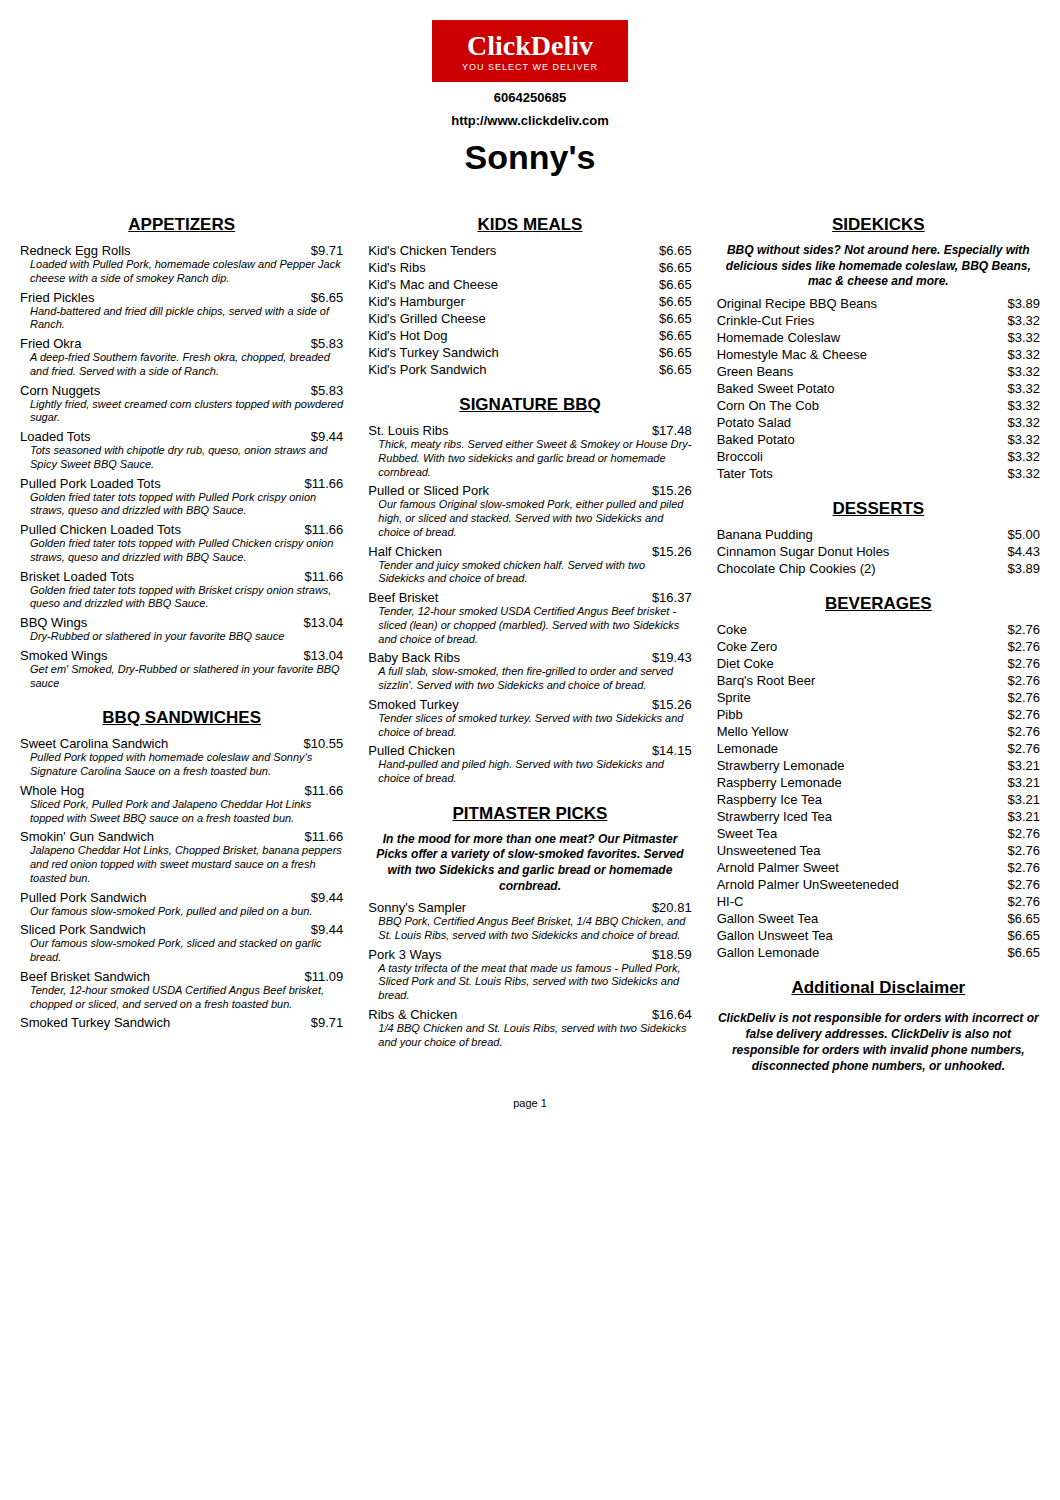ClickDelivYOU SELECT WE DELIVER
6064250685
http://www.clickdeliv.com
Sonny's
APPETIZERS
Redneck Egg Rolls$9.71
Loaded with Pulled Pork, homemade coleslaw and Pepper Jack cheese with a side of smokey Ranch dip.
Fried Pickles$6.65
Hand-battered and fried dill pickle chips, served with a side of Ranch.
Fried Okra$5.83
A deep-fried Southern favorite. Fresh okra, chopped, breaded and fried. Served with a side of Ranch.
Corn Nuggets$5.83
Lightly fried, sweet creamed corn clusters topped with powdered sugar.
Loaded Tots$9.44
Tots seasoned with chipotle dry rub, queso, onion straws and Spicy Sweet BBQ Sauce.
Pulled Pork Loaded Tots$11.66
Golden fried tater tots topped with Pulled Pork crispy onion straws, queso and drizzled with BBQ Sauce.
Pulled Chicken Loaded Tots$11.66
Golden fried tater tots topped with Pulled Chicken crispy onion straws, queso and drizzled with BBQ Sauce.
Brisket Loaded Tots$11.66
Golden fried tater tots topped with Brisket crispy onion straws, queso and drizzled with BBQ Sauce.
BBQ Wings$13.04
Dry-Rubbed or slathered in your favorite BBQ sauce
Smoked Wings$13.04
Get em' Smoked, Dry-Rubbed or slathered in your favorite BBQ sauce
BBQ SANDWICHES
Sweet Carolina Sandwich$10.55
Pulled Pork topped with homemade coleslaw and Sonny's Signature Carolina Sauce on a fresh toasted bun.
Whole Hog$11.66
Sliced Pork, Pulled Pork and Jalapeno Cheddar Hot Links topped with Sweet BBQ sauce on a fresh toasted bun.
Smokin' Gun Sandwich$11.66
Jalapeno Cheddar Hot Links, Chopped Brisket, banana peppers and red onion topped with sweet mustard sauce on a fresh toasted bun.
Pulled Pork Sandwich$9.44
Our famous slow-smoked Pork, pulled and piled on a bun.
Sliced Pork Sandwich$9.44
Our famous slow-smoked Pork, sliced and stacked on garlic bread.
Beef Brisket Sandwich$11.09
Tender, 12-hour smoked USDA Certified Angus Beef brisket, chopped or sliced, and served on a fresh toasted bun.
Smoked Turkey Sandwich$9.71
KIDS MEALS
Kid's Chicken Tenders$6.65
Kid's Ribs$6.65
Kid's Mac and Cheese$6.65
Kid's Hamburger$6.65
Kid's Grilled Cheese$6.65
Kid's Hot Dog$6.65
Kid's Turkey Sandwich$6.65
Kid's Pork Sandwich$6.65
SIGNATURE BBQ
St. Louis Ribs$17.48
Thick, meaty ribs. Served either Sweet & Smokey or House Dry-Rubbed. With two sidekicks and garlic bread or homemade cornbread.
Pulled or Sliced Pork$15.26
Our famous Original slow-smoked Pork, either pulled and piled high, or sliced and stacked. Served with two Sidekicks and choice of bread.
Half Chicken$15.26
Tender and juicy smoked chicken half. Served with two Sidekicks and choice of bread.
Beef Brisket$16.37
Tender, 12-hour smoked USDA Certified Angus Beef brisket - sliced (lean) or chopped (marbled). Served with two Sidekicks and choice of bread.
Baby Back Ribs$19.43
A full slab, slow-smoked, then fire-grilled to order and served sizzlin'. Served with two Sidekicks and choice of bread.
Smoked Turkey$15.26
Tender slices of smoked turkey. Served with two Sidekicks and choice of bread.
Pulled Chicken$14.15
Hand-pulled and piled high. Served with two Sidekicks and choice of bread.
PITMASTER PICKS
In the mood for more than one meat? Our Pitmaster Picks offer a variety of slow-smoked favorites. Served with two Sidekicks and garlic bread or homemade cornbread.
Sonny's Sampler$20.81
BBQ Pork, Certified Angus Beef Brisket, 1/4 BBQ Chicken, and St. Louis Ribs, served with two Sidekicks and choice of bread.
Pork 3 Ways$18.59
A tasty trifecta of the meat that made us famous - Pulled Pork, Sliced Pork and St. Louis Ribs, served with two Sidekicks and bread.
Ribs & Chicken$16.64
1/4 BBQ Chicken and St. Louis Ribs, served with two Sidekicks and your choice of bread.
SIDEKICKS
BBQ without sides? Not around here. Especially with delicious sides like homemade coleslaw, BBQ Beans, mac & cheese and more.
Original Recipe BBQ Beans$3.89
Crinkle-Cut Fries$3.32
Homemade Coleslaw$3.32
Homestyle Mac & Cheese$3.32
Green Beans$3.32
Baked Sweet Potato$3.32
Corn On The Cob$3.32
Potato Salad$3.32
Baked Potato$3.32
Broccoli$3.32
Tater Tots$3.32
DESSERTS
Banana Pudding$5.00
Cinnamon Sugar Donut Holes$4.43
Chocolate Chip Cookies (2)$3.89
BEVERAGES
Coke$2.76
Coke Zero$2.76
Diet Coke$2.76
Barq's Root Beer$2.76
Sprite$2.76
Pibb$2.76
Mello Yellow$2.76
Lemonade$2.76
Strawberry Lemonade$3.21
Raspberry Lemonade$3.21
Raspberry Ice Tea$3.21
Strawberry Iced Tea$3.21
Sweet Tea$2.76
Unsweetened Tea$2.76
Arnold Palmer Sweet$2.76
Arnold Palmer UnSweeteneded$2.76
HI-C$2.76
Gallon Sweet Tea$6.65
Gallon Unsweet Tea$6.65
Gallon Lemonade$6.65
Additional Disclaimer
ClickDeliv is not responsible for orders with incorrect or false delivery addresses. ClickDeliv is also not responsible for orders with invalid phone numbers, disconnected phone numbers, or unhooked.
page 1